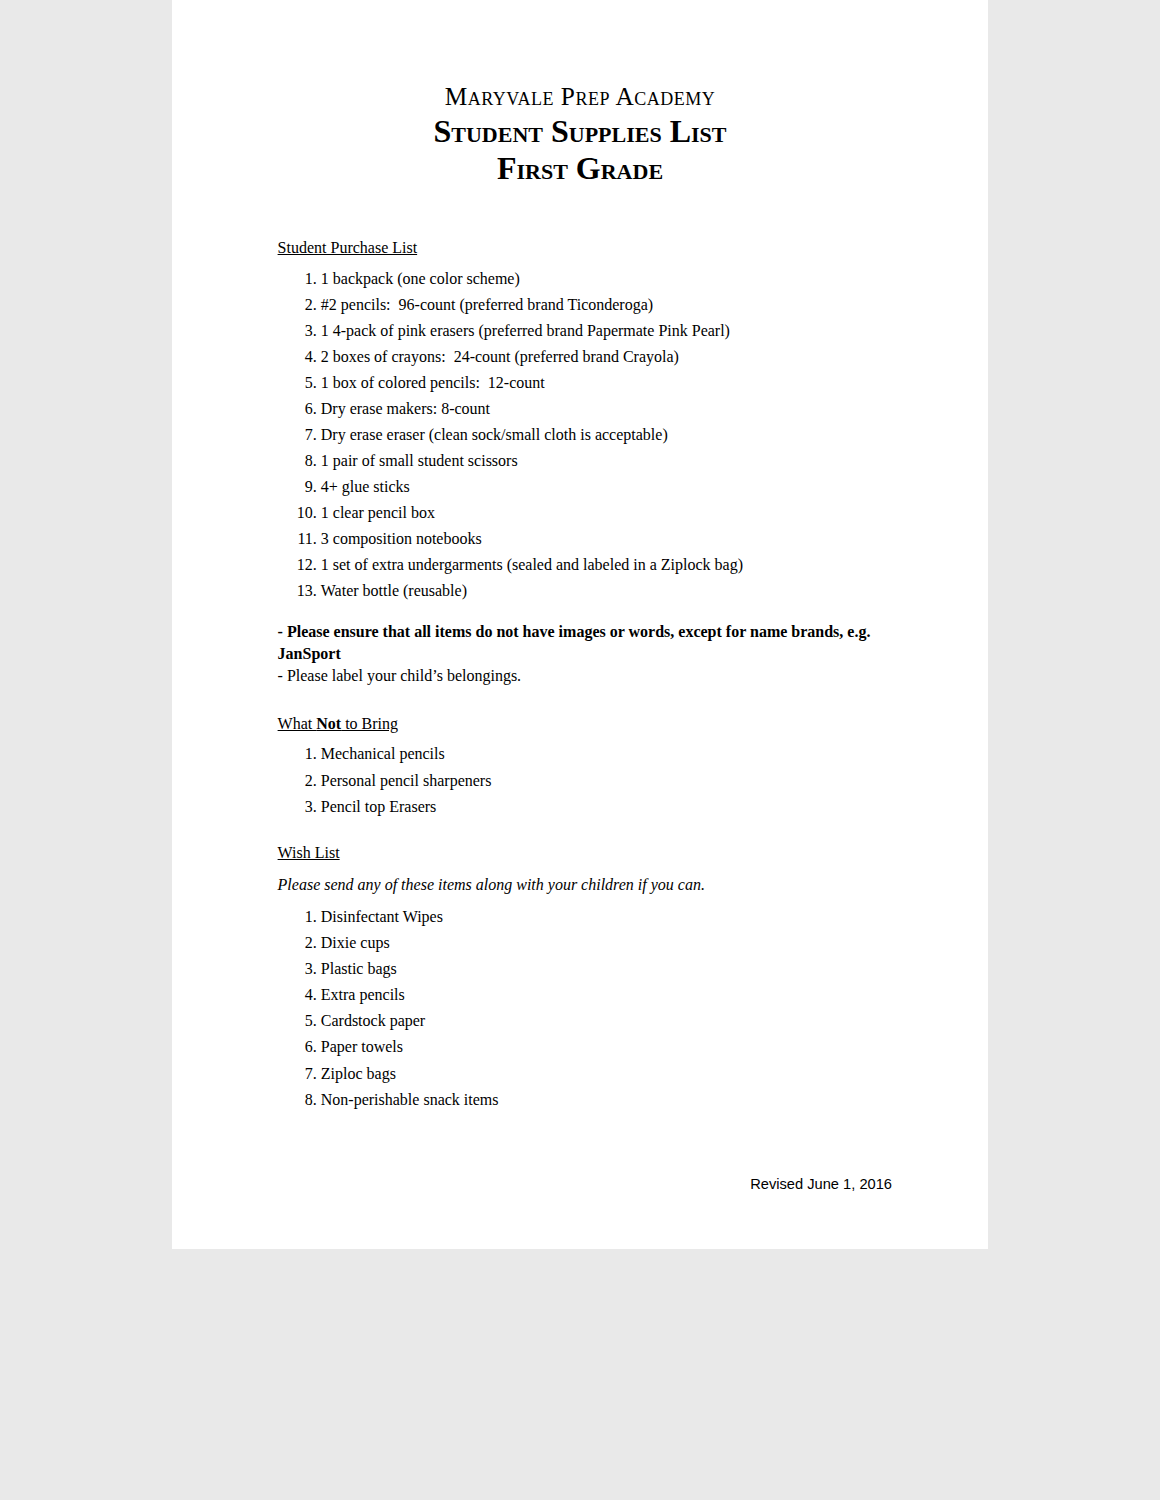Maryvale Prep Academy
Student Supplies List
First Grade
Student Purchase List
1 backpack (one color scheme)
#2 pencils: 96-count (preferred brand Ticonderoga)
1 4-pack of pink erasers (preferred brand Papermate Pink Pearl)
2 boxes of crayons: 24-count (preferred brand Crayola)
1 box of colored pencils: 12-count
Dry erase makers: 8-count
Dry erase eraser (clean sock/small cloth is acceptable)
1 pair of small student scissors
4+ glue sticks
1 clear pencil box
3 composition notebooks
1 set of extra undergarments (sealed and labeled in a Ziplock bag)
Water bottle (reusable)
- Please ensure that all items do not have images or words, except for name brands, e.g. JanSport
- Please label your child’s belongings.
What Not to Bring
Mechanical pencils
Personal pencil sharpeners
Pencil top Erasers
Wish List
Please send any of these items along with your children if you can.
Disinfectant Wipes
Dixie cups
Plastic bags
Extra pencils
Cardstock paper
Paper towels
Ziploc bags
Non-perishable snack items
Revised June 1, 2016